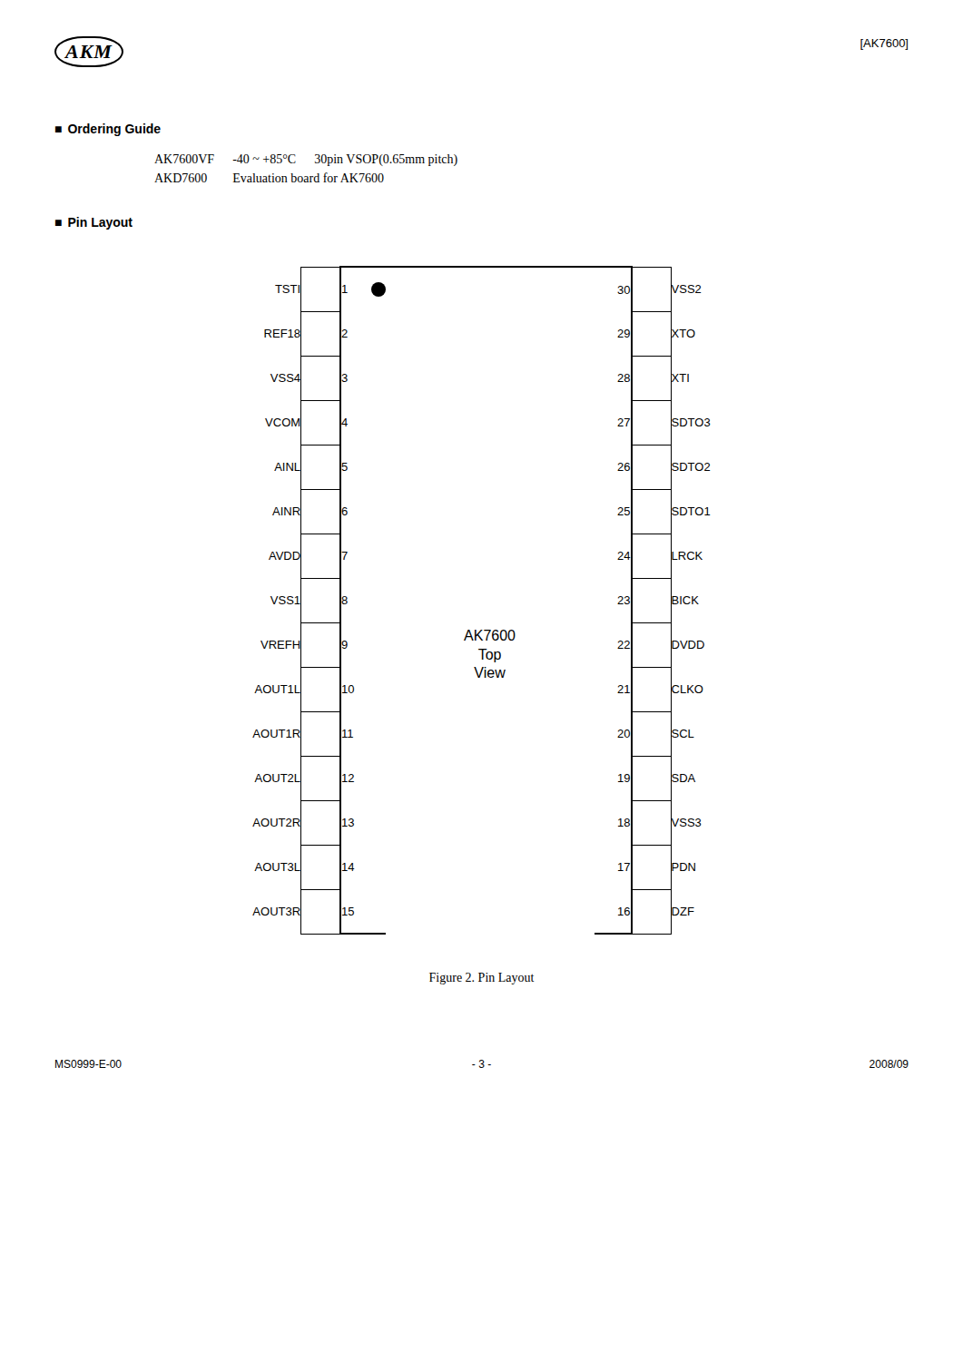AKM
[AK7600]
Ordering Guide
| AK7600VF | -40 ~ +85°C | 30pin VSOP(0.65mm pitch) |
| AKD7600 | Evaluation board for AK7600 |
Pin Layout
| TSTI | | 1 | AK7600 Top View | 30 | | VSS2 |
| REF18 | | 2 | 29 | | XTO |
| VSS4 | | 3 | 28 | | XTI |
| VCOM | | 4 | 27 | | SDTO3 |
| AINL | | 5 | 26 | | SDTO2 |
| AINR | | 6 | 25 | | SDTO1 |
| AVDD | | 7 | 24 | | LRCK |
| VSS1 | | 8 | 23 | | BICK |
| VREFH | | 9 | 22 | | DVDD |
| AOUT1L | | 10 | 21 | | CLKO |
| AOUT1R | | 11 | 20 | | SCL |
| AOUT2L | | 12 | 19 | | SDA |
| AOUT2R | | 13 | 18 | | VSS3 |
| AOUT3L | | 14 | 17 | | PDN |
| AOUT3R | | 15 | 16 | | DZF |
Figure 2. Pin Layout
MS0999-E-00
2008/09
- 3 -